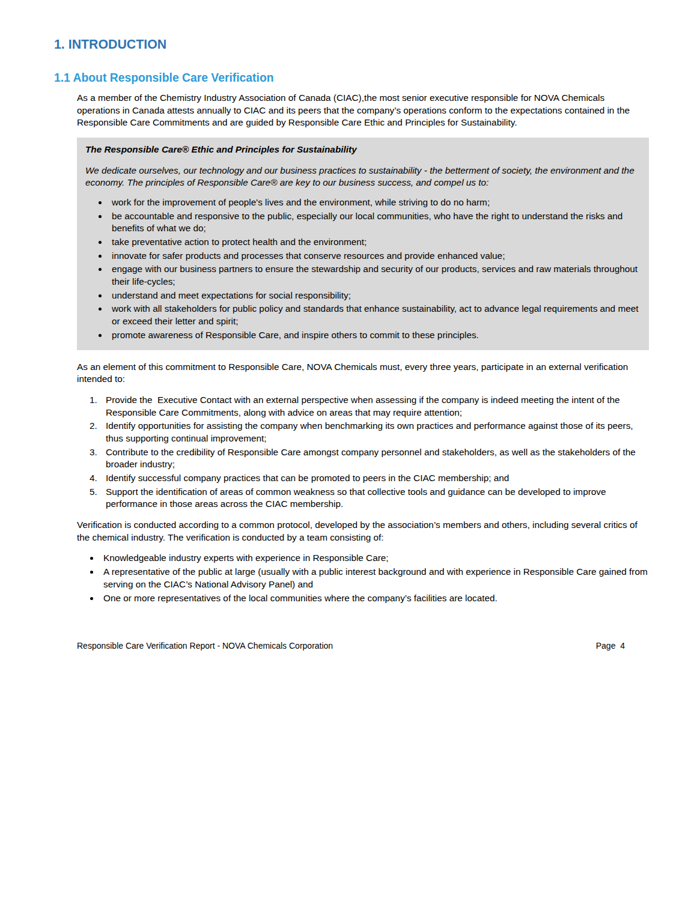1. INTRODUCTION
1.1 About Responsible Care Verification
As a member of the Chemistry Industry Association of Canada (CIAC),the most senior executive responsible for NOVA Chemicals operations in Canada attests annually to CIAC and its peers that the company’s operations conform to the expectations contained in the Responsible Care Commitments and are guided by Responsible Care Ethic and Principles for Sustainability.
The Responsible Care® Ethic and Principles for Sustainability
We dedicate ourselves, our technology and our business practices to sustainability - the betterment of society, the environment and the economy. The principles of Responsible Care® are key to our business success, and compel us to:
work for the improvement of people's lives and the environment, while striving to do no harm;
be accountable and responsive to the public, especially our local communities, who have the right to understand the risks and benefits of what we do;
take preventative action to protect health and the environment;
innovate for safer products and processes that conserve resources and provide enhanced value;
engage with our business partners to ensure the stewardship and security of our products, services and raw materials throughout their life-cycles;
understand and meet expectations for social responsibility;
work with all stakeholders for public policy and standards that enhance sustainability, act to advance legal requirements and meet or exceed their letter and spirit;
promote awareness of Responsible Care, and inspire others to commit to these principles.
As an element of this commitment to Responsible Care, NOVA Chemicals must, every three years, participate in an external verification intended to:
Provide the Executive Contact with an external perspective when assessing if the company is indeed meeting the intent of the Responsible Care Commitments, along with advice on areas that may require attention;
Identify opportunities for assisting the company when benchmarking its own practices and performance against those of its peers, thus supporting continual improvement;
Contribute to the credibility of Responsible Care amongst company personnel and stakeholders, as well as the stakeholders of the broader industry;
Identify successful company practices that can be promoted to peers in the CIAC membership; and
Support the identification of areas of common weakness so that collective tools and guidance can be developed to improve performance in those areas across the CIAC membership.
Verification is conducted according to a common protocol, developed by the association’s members and others, including several critics of the chemical industry. The verification is conducted by a team consisting of:
Knowledgeable industry experts with experience in Responsible Care;
A representative of the public at large (usually with a public interest background and with experience in Responsible Care gained from serving on the CIAC’s National Advisory Panel) and
One or more representatives of the local communities where the company’s facilities are located.
Responsible Care Verification Report - NOVA Chemicals Corporation Page 4